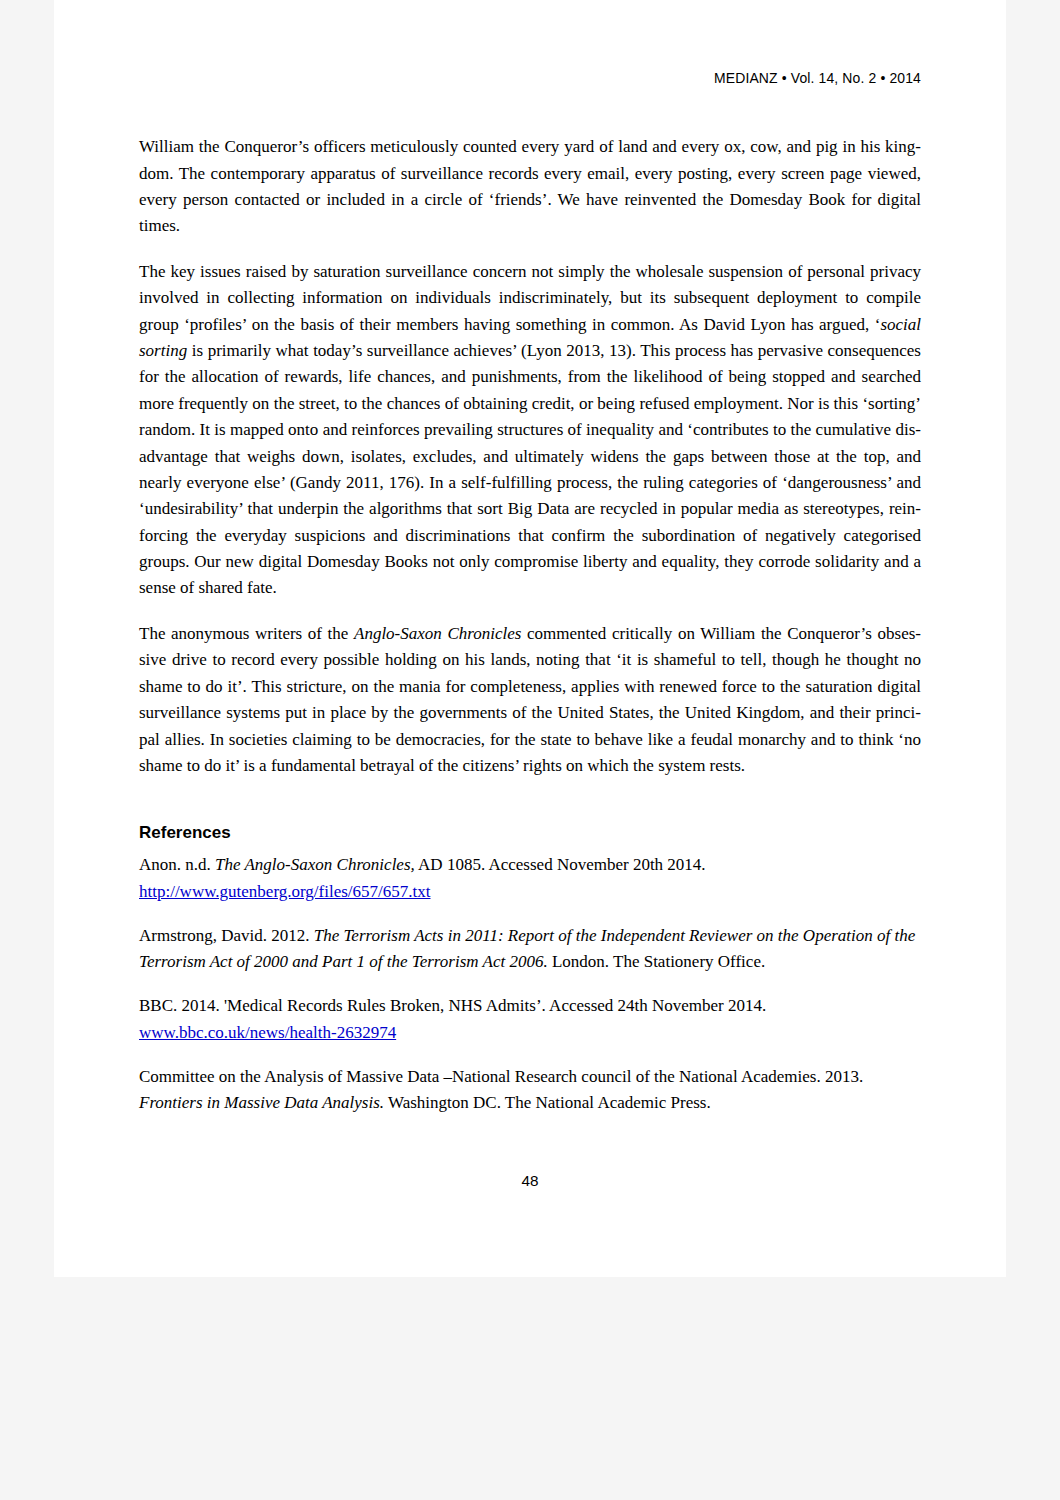MEDIANZ • Vol. 14, No. 2 • 2014
William the Conqueror’s officers meticulously counted every yard of land and every ox, cow, and pig in his kingdom. The contemporary apparatus of surveillance records every email, every posting, every screen page viewed, every person contacted or included in a circle of ‘friends’. We have reinvented the Domesday Book for digital times.
The key issues raised by saturation surveillance concern not simply the wholesale suspension of personal privacy involved in collecting information on individuals indiscriminately, but its subsequent deployment to compile group ‘profiles’ on the basis of their members having something in common. As David Lyon has argued, ‘social sorting is primarily what today’s surveillance achieves’ (Lyon 2013, 13). This process has pervasive consequences for the allocation of rewards, life chances, and punishments, from the likelihood of being stopped and searched more frequently on the street, to the chances of obtaining credit, or being refused employment. Nor is this ‘sorting’ random. It is mapped onto and reinforces prevailing structures of inequality and ‘contributes to the cumulative disadvantage that weighs down, isolates, excludes, and ultimately widens the gaps between those at the top, and nearly everyone else’ (Gandy 2011, 176). In a self-fulfilling process, the ruling categories of ‘dangerousness’ and ‘undesirability’ that underpin the algorithms that sort Big Data are recycled in popular media as stereotypes, reinforcing the everyday suspicions and discriminations that confirm the subordination of negatively categorised groups. Our new digital Domesday Books not only compromise liberty and equality, they corrode solidarity and a sense of shared fate.
The anonymous writers of the Anglo-Saxon Chronicles commented critically on William the Conqueror’s obsessive drive to record every possible holding on his lands, noting that ‘it is shameful to tell, though he thought no shame to do it’. This stricture, on the mania for completeness, applies with renewed force to the saturation digital surveillance systems put in place by the governments of the United States, the United Kingdom, and their principal allies. In societies claiming to be democracies, for the state to behave like a feudal monarchy and to think ‘no shame to do it’ is a fundamental betrayal of the citizens’ rights on which the system rests.
References
Anon. n.d. The Anglo-Saxon Chronicles, AD 1085. Accessed November 20th 2014.
http://www.gutenberg.org/files/657/657.txt
Armstrong, David. 2012. The Terrorism Acts in 2011: Report of the Independent Reviewer on the Operation of the Terrorism Act of 2000 and Part 1 of the Terrorism Act 2006. London. The Stationery Office.
BBC. 2014. 'Medical Records Rules Broken, NHS Admits’. Accessed 24th November 2014.
www.bbc.co.uk/news/health-2632974
Committee on the Analysis of Massive Data –National Research council of the National Academies. 2013. Frontiers in Massive Data Analysis. Washington DC. The National Academic Press.
48